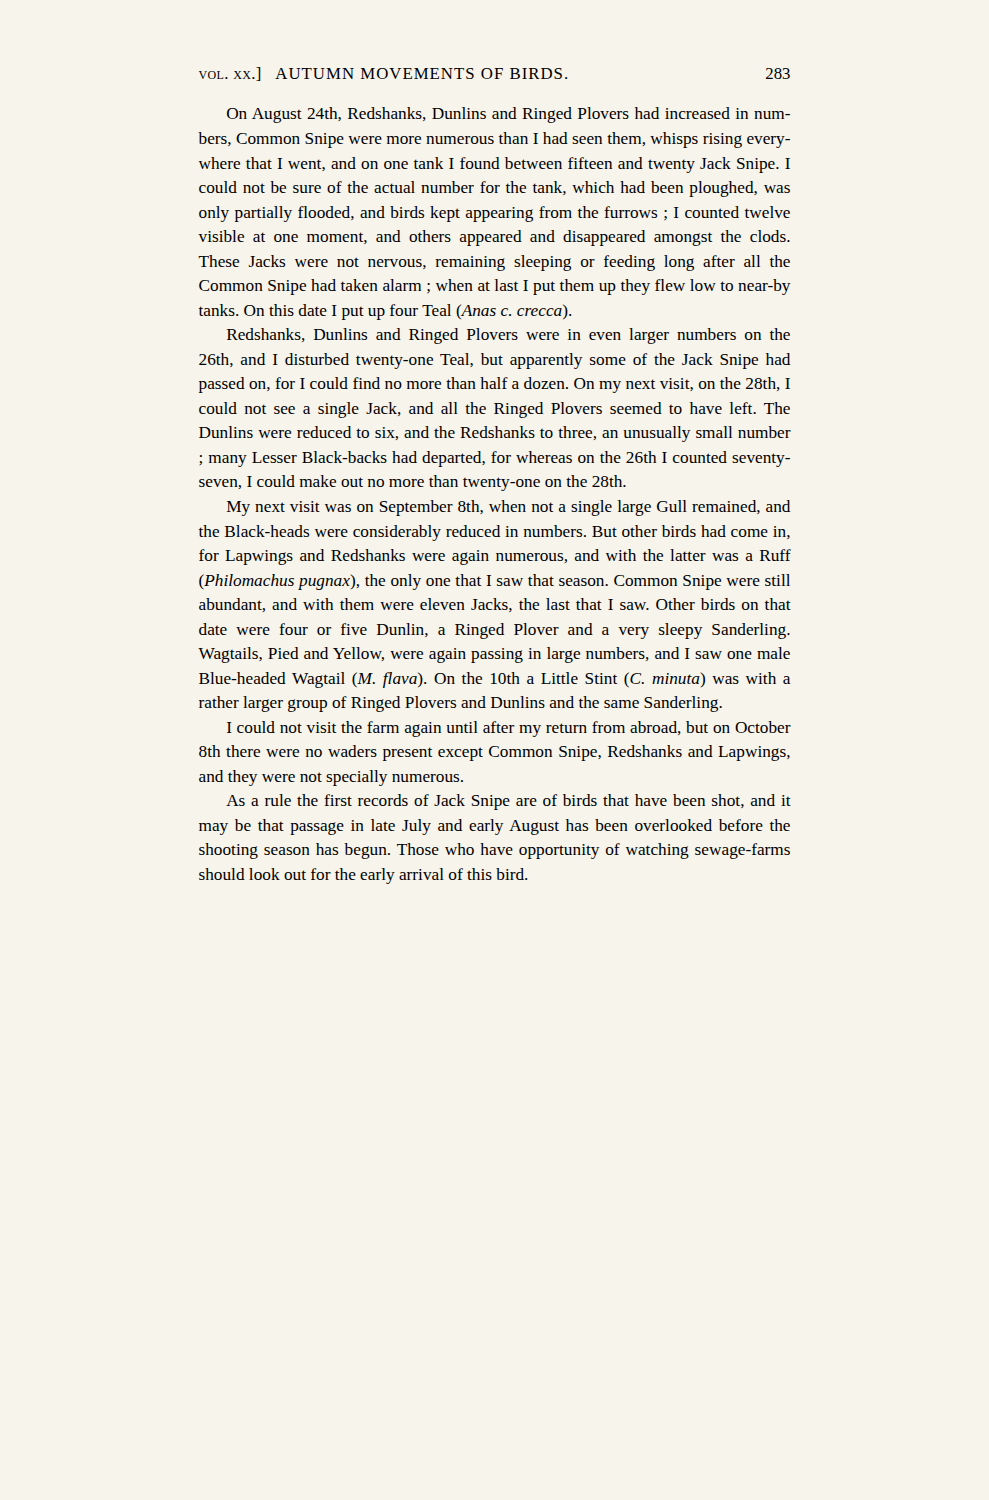VOL. XX.] AUTUMN MOVEMENTS OF BIRDS. 283
On August 24th, Redshanks, Dunlins and Ringed Plovers had increased in numbers, Common Snipe were more numerous than I had seen them, whisps rising everywhere that I went, and on one tank I found between fifteen and twenty Jack Snipe. I could not be sure of the actual number for the tank, which had been ploughed, was only partially flooded, and birds kept appearing from the furrows ; I counted twelve visible at one moment, and others appeared and disappeared amongst the clods. These Jacks were not nervous, remaining sleeping or feeding long after all the Common Snipe had taken alarm ; when at last I put them up they flew low to near-by tanks. On this date I put up four Teal (Anas c. crecca).
Redshanks, Dunlins and Ringed Plovers were in even larger numbers on the 26th, and I disturbed twenty-one Teal, but apparently some of the Jack Snipe had passed on, for I could find no more than half a dozen. On my next visit, on the 28th, I could not see a single Jack, and all the Ringed Plovers seemed to have left. The Dunlins were reduced to six, and the Redshanks to three, an unusually small number ; many Lesser Black-backs had departed, for whereas on the 26th I counted seventy-seven, I could make out no more than twenty-one on the 28th.
My next visit was on September 8th, when not a single large Gull remained, and the Black-heads were considerably reduced in numbers. But other birds had come in, for Lapwings and Redshanks were again numerous, and with the latter was a Ruff (Philomachus pugnax), the only one that I saw that season. Common Snipe were still abundant, and with them were eleven Jacks, the last that I saw. Other birds on that date were four or five Dunlin, a Ringed Plover and a very sleepy Sanderling. Wagtails, Pied and Yellow, were again passing in large numbers, and I saw one male Blue-headed Wagtail (M. flava). On the 10th a Little Stint (C. minuta) was with a rather larger group of Ringed Plovers and Dunlins and the same Sanderling.
I could not visit the farm again until after my return from abroad, but on October 8th there were no waders present except Common Snipe, Redshanks and Lapwings, and they were not specially numerous.
As a rule the first records of Jack Snipe are of birds that have been shot, and it may be that passage in late July and early August has been overlooked before the shooting season has begun. Those who have opportunity of watching sewage-farms should look out for the early arrival of this bird.